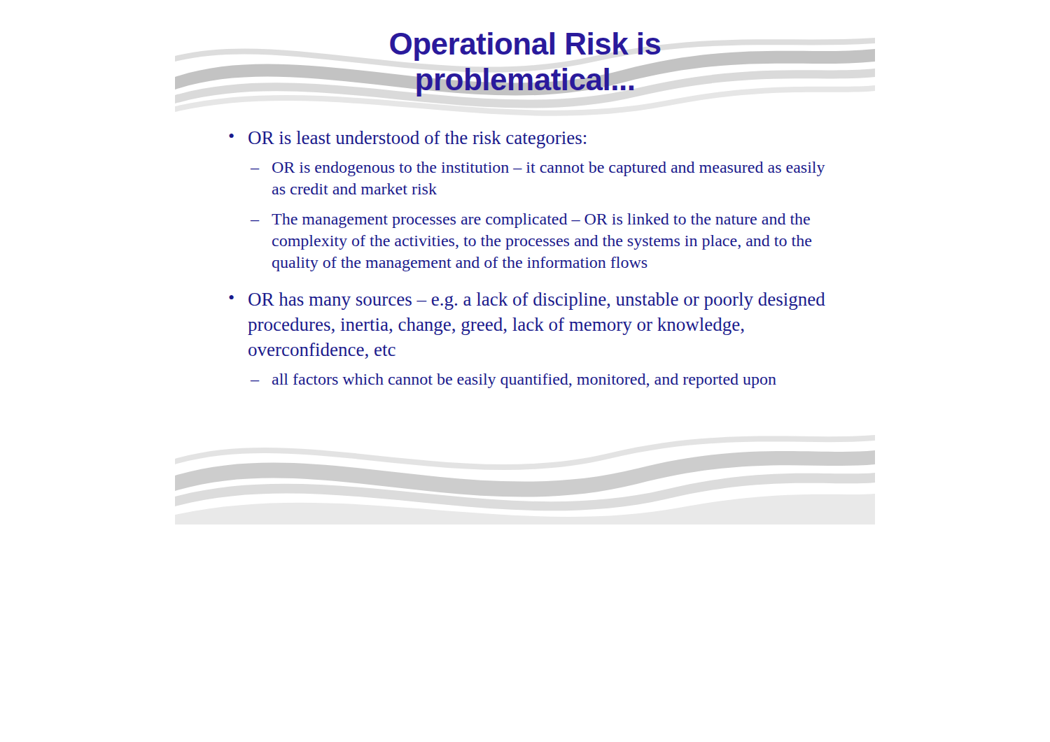Operational Risk is
problematical...
OR is least understood of the risk categories:
OR is endogenous to the institution – it cannot be captured and measured as easily as credit and market risk
The management processes are complicated – OR is linked to the nature and the complexity of the activities, to the processes and the systems in place, and to the quality of the management and of the information flows
OR has many sources – e.g. a lack of discipline, unstable or poorly designed procedures, inertia, change, greed, lack of memory or knowledge, overconfidence, etc
all factors which cannot be easily quantified, monitored, and reported upon